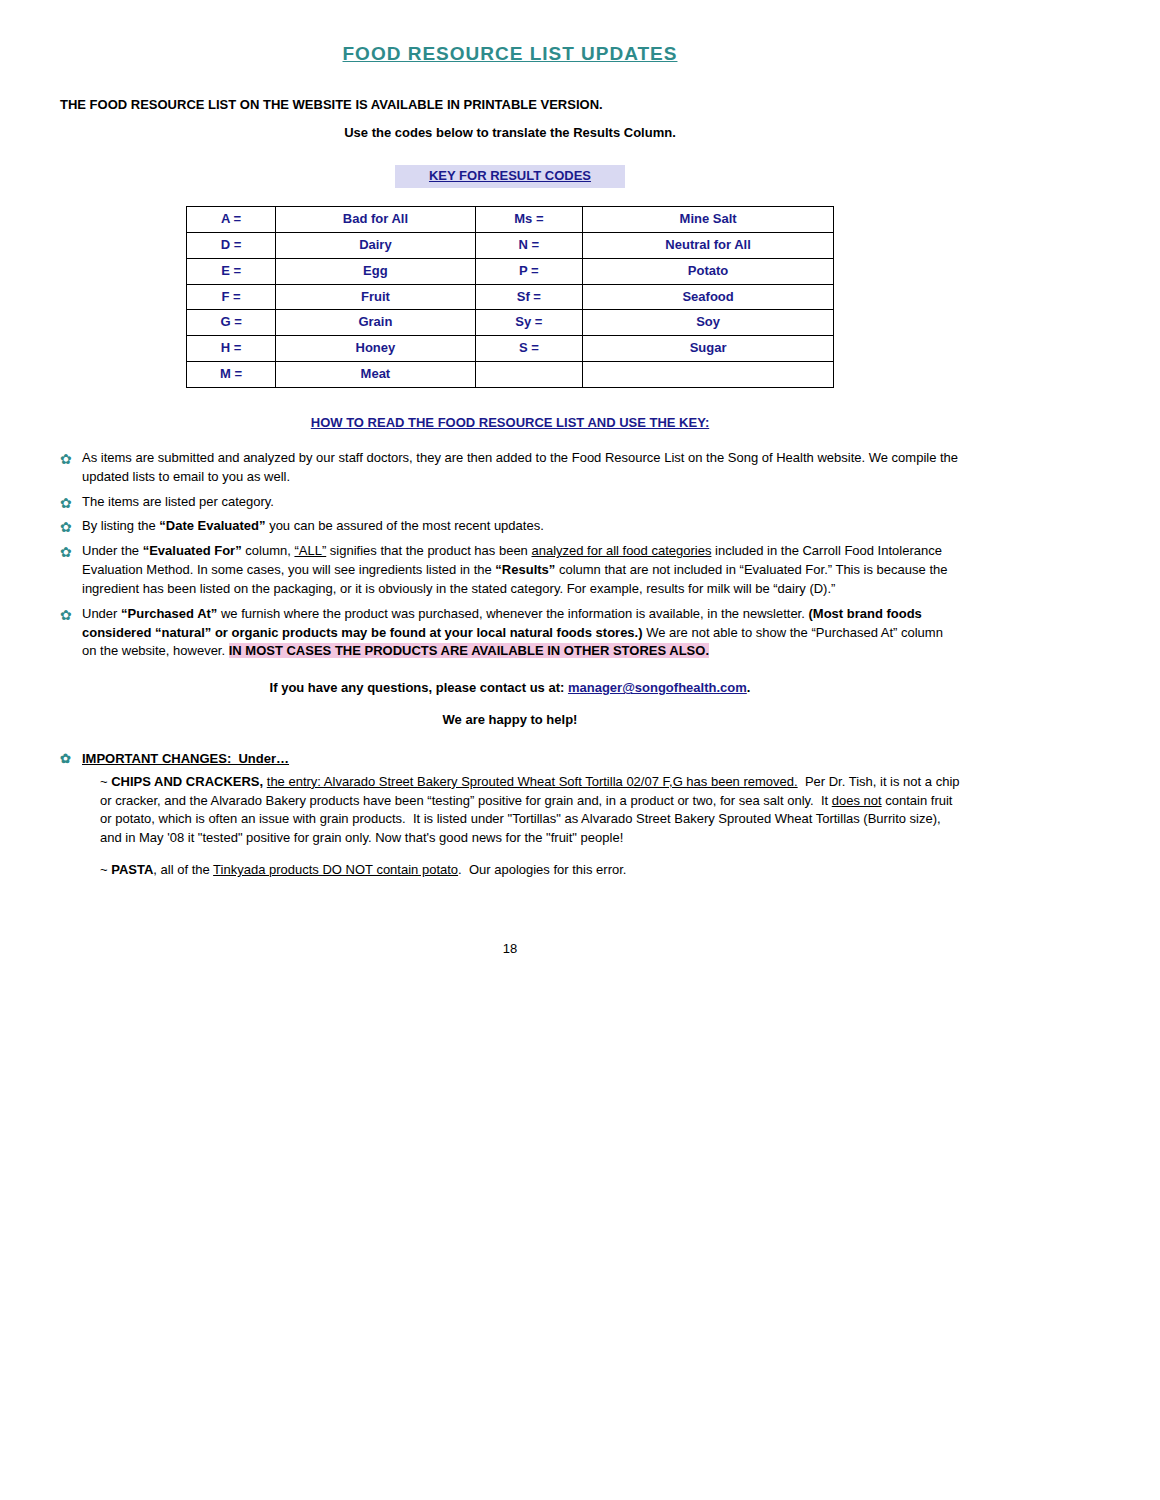FOOD RESOURCE LIST UPDATES
THE FOOD RESOURCE LIST ON THE WEBSITE IS AVAILABLE IN PRINTABLE VERSION.
Use the codes below to translate the Results Column.
KEY FOR RESULT CODES
| A = | Bad for All | Ms = | Mine Salt |
| D = | Dairy | N = | Neutral for All |
| E = | Egg | P = | Potato |
| F = | Fruit | Sf = | Seafood |
| G = | Grain | Sy = | Soy |
| H = | Honey | S = | Sugar |
| M = | Meat | | |
HOW TO READ THE FOOD RESOURCE LIST AND USE THE KEY:
As items are submitted and analyzed by our staff doctors, they are then added to the Food Resource List on the Song of Health website. We compile the updated lists to email to you as well.
The items are listed per category.
By listing the “Date Evaluated” you can be assured of the most recent updates.
Under the “Evaluated For” column, “ALL” signifies that the product has been analyzed for all food categories included in the Carroll Food Intolerance Evaluation Method. In some cases, you will see ingredients listed in the “Results” column that are not included in “Evaluated For.” This is because the ingredient has been listed on the packaging, or it is obviously in the stated category. For example, results for milk will be “dairy (D).”
Under “Purchased At” we furnish where the product was purchased, whenever the information is available, in the newsletter. (Most brand foods considered “natural” or organic products may be found at your local natural foods stores.) We are not able to show the “Purchased At” column on the website, however. IN MOST CASES THE PRODUCTS ARE AVAILABLE IN OTHER STORES ALSO.
If you have any questions, please contact us at: manager@songofhealth.com.
We are happy to help!
IMPORTANT CHANGES: Under…
~ CHIPS AND CRACKERS, the entry: Alvarado Street Bakery Sprouted Wheat Soft Tortilla 02/07 F,G has been removed. Per Dr. Tish, it is not a chip or cracker, and the Alvarado Bakery products have been “testing” positive for grain and, in a product or two, for sea salt only. It does not contain fruit or potato, which is often an issue with grain products. It is listed under "Tortillas" as Alvarado Street Bakery Sprouted Wheat Tortillas (Burrito size), and in May '08 it "tested" positive for grain only. Now that's good news for the "fruit" people!
~ PASTA, all of the Tinkyada products DO NOT contain potato. Our apologies for this error.
18